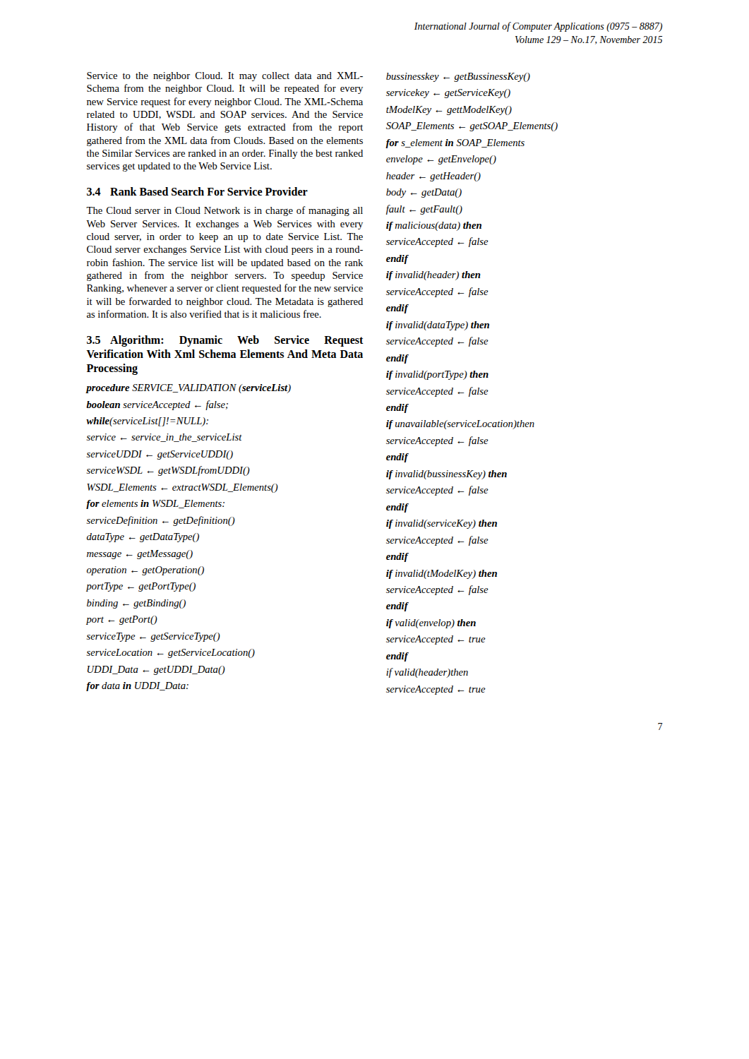International Journal of Computer Applications (0975 – 8887)
Volume 129 – No.17, November 2015
Service to the neighbor Cloud. It may collect data and XML-Schema from the neighbor Cloud. It will be repeated for every new Service request for every neighbor Cloud. The XML-Schema related to UDDI, WSDL and SOAP services. And the Service History of that Web Service gets extracted from the report gathered from the XML data from Clouds. Based on the elements the Similar Services are ranked in an order. Finally the best ranked services get updated to the Web Service List.
3.4 Rank Based Search For Service Provider
The Cloud server in Cloud Network is in charge of managing all Web Server Services. It exchanges a Web Services with every cloud server, in order to keep an up to date Service List. The Cloud server exchanges Service List with cloud peers in a round-robin fashion. The service list will be updated based on the rank gathered in from the neighbor servers. To speedup Service Ranking, whenever a server or client requested for the new service it will be forwarded to neighbor cloud. The Metadata is gathered as information. It is also verified that is it malicious free.
3.5 Algorithm: Dynamic Web Service Request Verification With Xml Schema Elements And Meta Data Processing
procedure SERVICE_VALIDATION (serviceList)
boolean serviceAccepted false;
while(serviceList[]!=NULL):
service service_in_the_serviceList
serviceUDDI getServiceUDDI()
serviceWSDL getWSDLfromUDDI()
WSDL_Elements extractWSDL_Elements()
for elements in WSDL_Elements:
serviceDefinition getDefinition()
dataType getDataType()
message getMessage()
operation getOperation()
portType getPortType()
binding getBinding()
port getPort()
serviceType getServiceType()
serviceLocation getServiceLocation()
UDDI_Data getUDDI_Data()
for data in UDDI_Data:
bussinesskey getBussinessKey()
servicekey getServiceKey()
tModelKey gettModelKey()
SOAP_Elements getSOAP_Elements()
for s_element in SOAP_Elements
envelope getEnvelope()
header getHeader()
body getData()
fault getFault()
if malicious(data) then
serviceAccepted false
endif
if invalid(header) then
serviceAccepted false
endif
if invalid(dataType) then
serviceAccepted false
endif
if invalid(portType) then
serviceAccepted false
endif
if unavailable(serviceLocation)then
serviceAccepted false
endif
if invalid(bussinessKey) then
serviceAccepted false
endif
if invalid(serviceKey) then
serviceAccepted false
endif
if invalid(tModelKey) then
serviceAccepted false
endif
if valid(envelop) then
serviceAccepted true
endif
if valid(header)then
serviceAccepted true
7